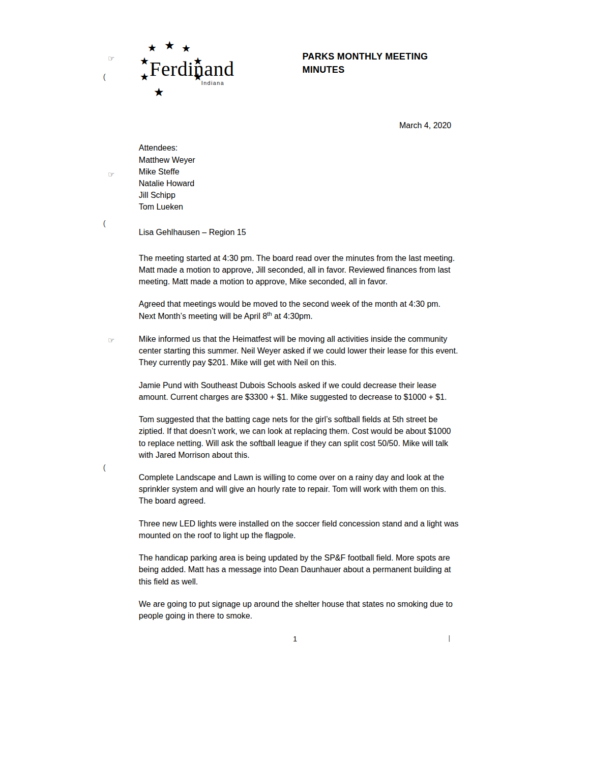☞ ( ☞ ( ☞ (
★ ★ ★ ★ ★ ★ ★ ★
Ferdinand
Indiana
PARKS MONTHLY MEETING MINUTES
March 4, 2020
Attendees:
Matthew Weyer
Mike Steffe
Natalie Howard
Jill Schipp
Tom Lueken
Lisa Gehlhausen – Region 15
The meeting started at 4:30 pm. The board read over the minutes from the last meeting. Matt made a motion to approve, Jill seconded, all in favor. Reviewed finances from last meeting. Matt made a motion to approve, Mike seconded, all in favor.
Agreed that meetings would be moved to the second week of the month at 4:30 pm. Next Month’s meeting will be April 8th at 4:30pm.
Mike informed us that the Heimatfest will be moving all activities inside the community center starting this summer. Neil Weyer asked if we could lower their lease for this event. They currently pay $201. Mike will get with Neil on this.
Jamie Pund with Southeast Dubois Schools asked if we could decrease their lease amount. Current charges are $3300 + $1. Mike suggested to decrease to $1000 + $1.
Tom suggested that the batting cage nets for the girl’s softball fields at 5th street be ziptied. If that doesn’t work, we can look at replacing them. Cost would be about $1000 to replace netting. Will ask the softball league if they can split cost 50/50. Mike will talk with Jared Morrison about this.
Complete Landscape and Lawn is willing to come over on a rainy day and look at the sprinkler system and will give an hourly rate to repair. Tom will work with them on this. The board agreed.
Three new LED lights were installed on the soccer field concession stand and a light was mounted on the roof to light up the flagpole.
The handicap parking area is being updated by the SP&F football field. More spots are being added. Matt has a message into Dean Daunhauer about a permanent building at this field as well.
We are going to put signage up around the shelter house that states no smoking due to people going in there to smoke.
1
∣